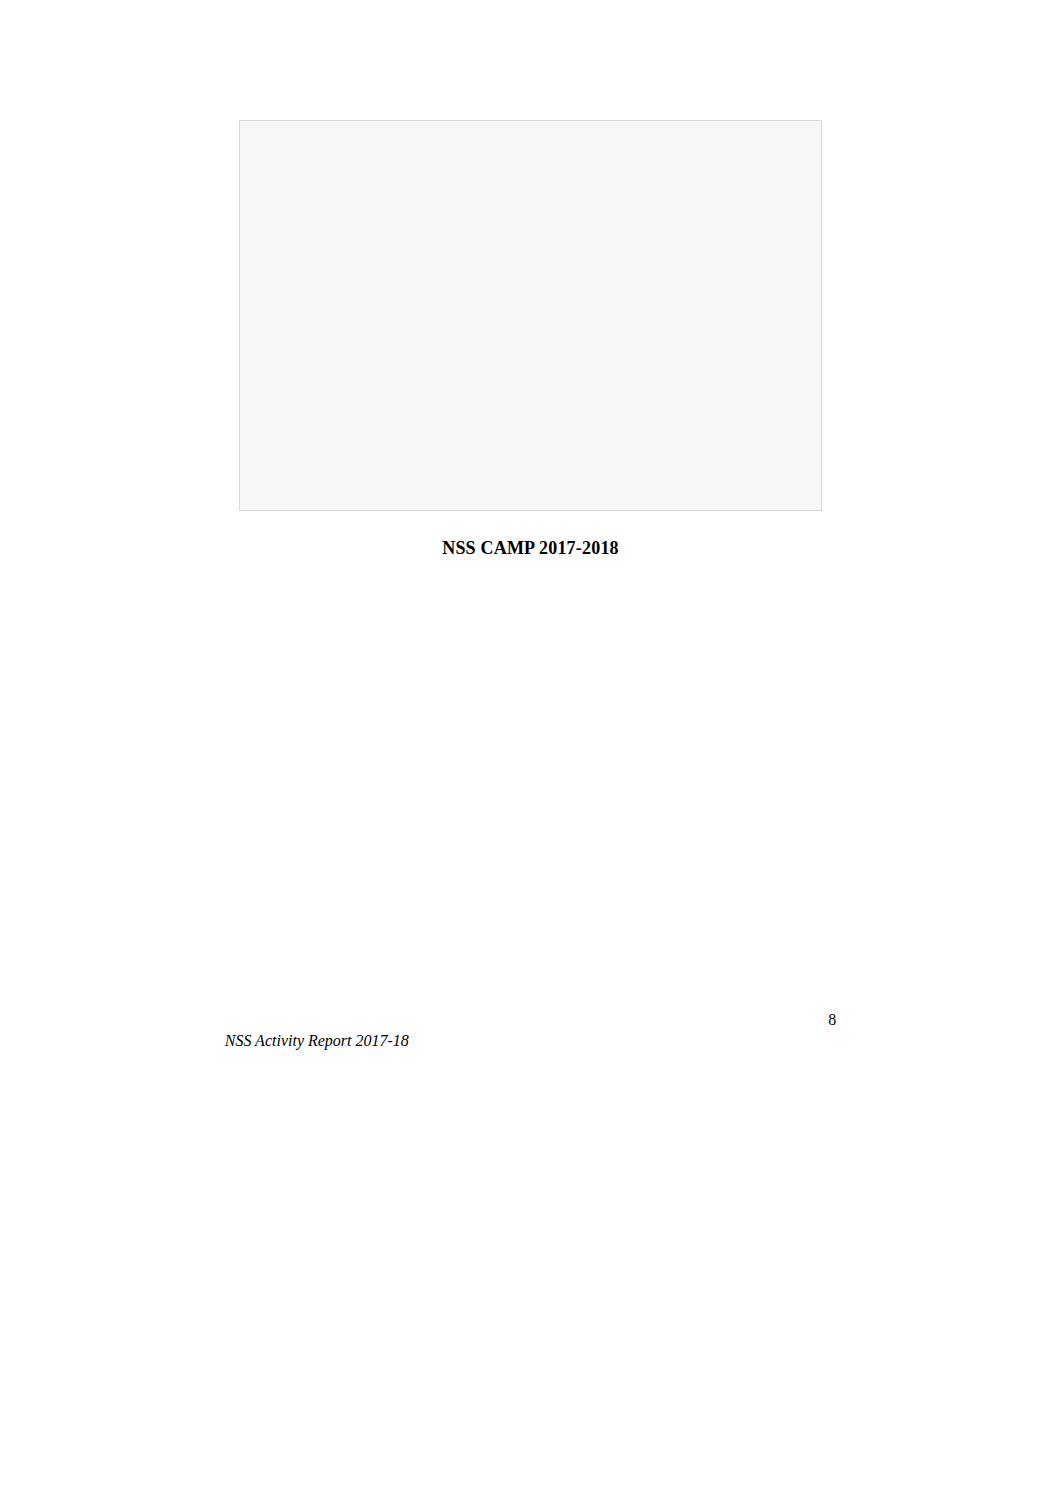NSS CAMP 2017-2018
NSS Activity Report 2017-18
8